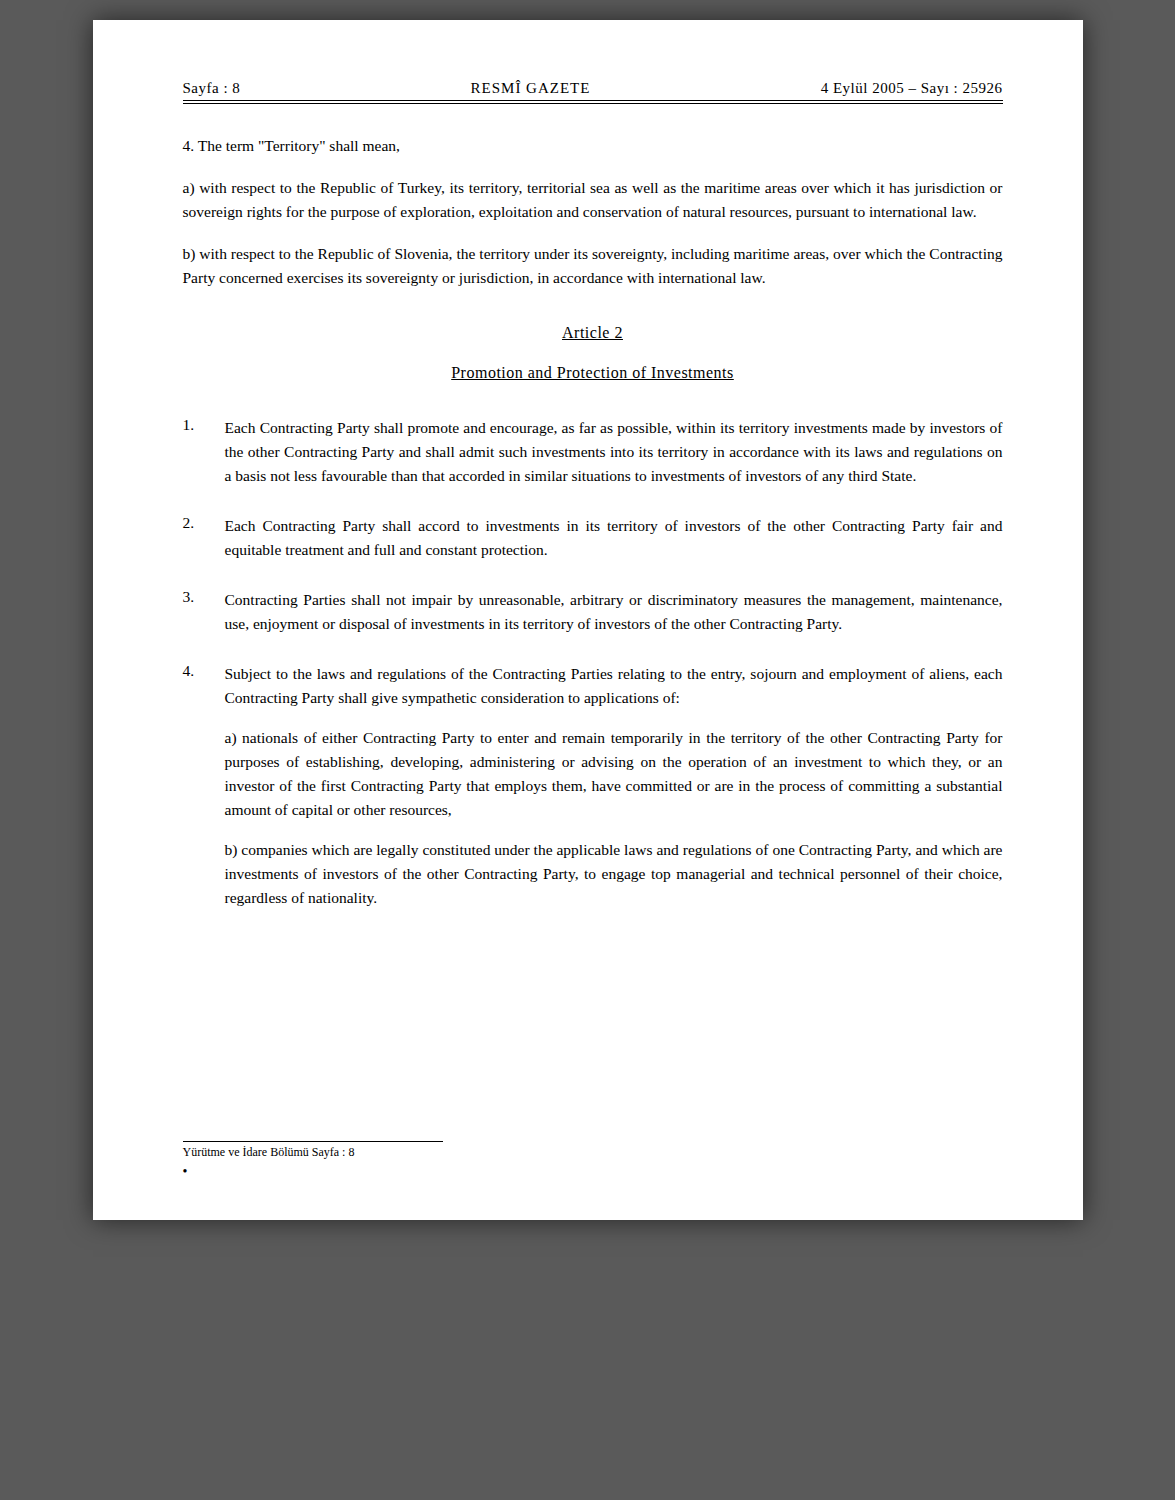Sayfa : 8 RESMÎ GAZETE 4 Eylül 2005 – Sayı : 25926
4. The term "Territory" shall mean,
a) with respect to the Republic of Turkey, its territory, territorial sea as well as the maritime areas over which it has jurisdiction or sovereign rights for the purpose of exploration, exploitation and conservation of natural resources, pursuant to international law.
b) with respect to the Republic of Slovenia, the territory under its sovereignty, including maritime areas, over which the Contracting Party concerned exercises its sovereignty or jurisdiction, in accordance with international law.
Article 2
Promotion and Protection of Investments
1.
Each Contracting Party shall promote and encourage, as far as possible, within its territory investments made by investors of the other Contracting Party and shall admit such investments into its territory in accordance with its laws and regulations on a basis not less favourable than that accorded in similar situations to investments of investors of any third State.
2.
Each Contracting Party shall accord to investments in its territory of investors of the other Contracting Party fair and equitable treatment and full and constant protection.
3.
Contracting Parties shall not impair by unreasonable, arbitrary or discriminatory measures the management, maintenance, use, enjoyment or disposal of investments in its territory of investors of the other Contracting Party.
4.
Subject to the laws and regulations of the Contracting Parties relating to the entry, sojourn and employment of aliens, each Contracting Party shall give sympathetic consideration to applications of:
a) nationals of either Contracting Party to enter and remain temporarily in the territory of the other Contracting Party for purposes of establishing, developing, administering or advising on the operation of an investment to which they, or an investor of the first Contracting Party that employs them, have committed or are in the process of committing a substantial amount of capital or other resources,
b) companies which are legally constituted under the applicable laws and regulations of one Contracting Party, and which are investments of investors of the other Contracting Party, to engage top managerial and technical personnel of their choice, regardless of nationality.
Yürütme ve İdare Bölümü Sayfa : 8
•